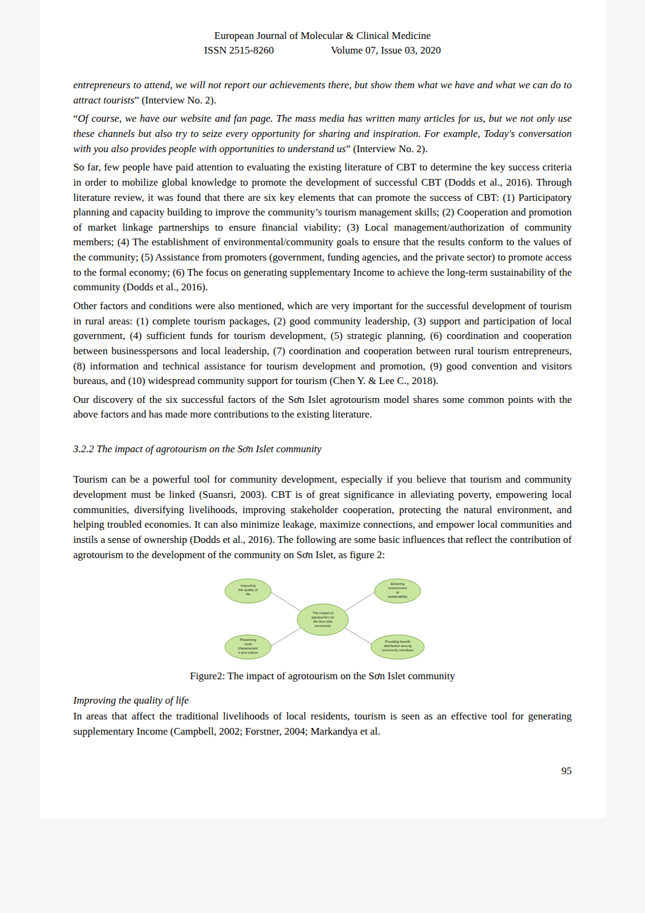European Journal of Molecular & Clinical Medicine ISSN 2515-8260 Volume 07, Issue 03, 2020
entrepreneurs to attend, we will not report our achievements there, but show them what we have and what we can do to attract tourists” (Interview No. 2).
“Of course, we have our website and fan page. The mass media has written many articles for us, but we not only use these channels but also try to seize every opportunity for sharing and inspiration. For example, Today's conversation with you also provides people with opportunities to understand us” (Interview No. 2).
So far, few people have paid attention to evaluating the existing literature of CBT to determine the key success criteria in order to mobilize global knowledge to promote the development of successful CBT (Dodds et al., 2016). Through literature review, it was found that there are six key elements that can promote the success of CBT: (1) Participatory planning and capacity building to improve the community’s tourism management skills; (2) Cooperation and promotion of market linkage partnerships to ensure financial viability; (3) Local management/authorization of community members; (4) The establishment of environmental/community goals to ensure that the results conform to the values of the community; (5) Assistance from promoters (government, funding agencies, and the private sector) to promote access to the formal economy; (6) The focus on generating supplementary Income to achieve the long-term sustainability of the community (Dodds et al., 2016).
Other factors and conditions were also mentioned, which are very important for the successful development of tourism in rural areas: (1) complete tourism packages, (2) good community leadership, (3) support and participation of local government, (4) sufficient funds for tourism development, (5) strategic planning, (6) coordination and cooperation between businesspersons and local leadership, (7) coordination and cooperation between rural tourism entrepreneurs, (8) information and technical assistance for tourism development and promotion, (9) good convention and visitors bureaus, and (10) widespread community support for tourism (Chen Y. & Lee C., 2018).
Our discovery of the six successful factors of the Sơn Islet agrotourism model shares some common points with the above factors and has made more contributions to the existing literature.
3.2.2 The impact of agrotourism on the Sơn Islet community
Tourism can be a powerful tool for community development, especially if you believe that tourism and community development must be linked (Suansri, 2003). CBT is of great significance in alleviating poverty, empowering local communities, diversifying livelihoods, improving stakeholder cooperation, protecting the natural environment, and helping troubled economies. It can also minimize leakage, maximize connections, and empower local communities and instils a sense of ownership (Dodds et al., 2016). The following are some basic influences that reflect the contribution of agrotourism to the development of the community on Sơn Islet, as figure 2:
The impact of agrotourism on the Sơn Islet community Improving the quality of life Preserving local characteristic s and culture Ensuring environment al sustainability Providing benefit distribution among community members
Figure2: The impact of agrotourism on the Sơn Islet community
Improving the quality of life
In areas that affect the traditional livelihoods of local residents, tourism is seen as an effective tool for generating supplementary Income (Campbell, 2002; Forstner, 2004; Markandya et al.
95